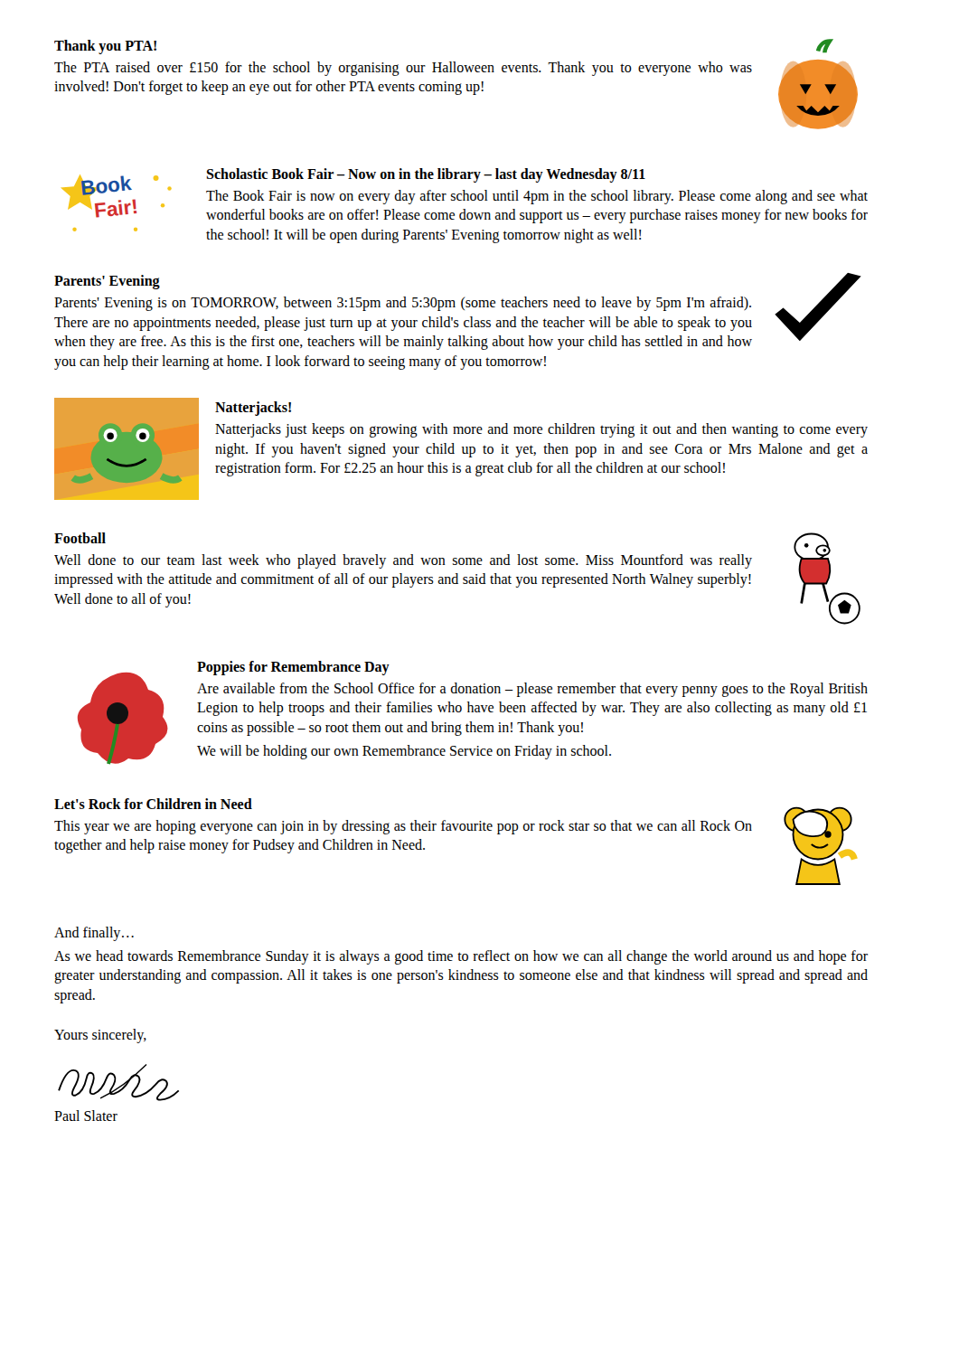Thank you PTA!
The PTA raised over £150 for the school by organising our Halloween events. Thank you to everyone who was involved! Don't forget to keep an eye out for other PTA events coming up!
Scholastic Book Fair – Now on in the library – last day Wednesday 8/11
The Book Fair is now on every day after school until 4pm in the school library. Please come along and see what wonderful books are on offer! Please come down and support us – every purchase raises money for new books for the school! It will be open during Parents' Evening tomorrow night as well!
Parents' Evening
Parents' Evening is on TOMORROW, between 3:15pm and 5:30pm (some teachers need to leave by 5pm I'm afraid). There are no appointments needed, please just turn up at your child's class and the teacher will be able to speak to you when they are free. As this is the first one, teachers will be mainly talking about how your child has settled in and how you can help their learning at home. I look forward to seeing many of you tomorrow!
Natterjacks!
Natterjacks just keeps on growing with more and more children trying it out and then wanting to come every night. If you haven't signed your child up to it yet, then pop in and see Cora or Mrs Malone and get a registration form. For £2.25 an hour this is a great club for all the children at our school!
Football
Well done to our team last week who played bravely and won some and lost some. Miss Mountford was really impressed with the attitude and commitment of all of our players and said that you represented North Walney superbly! Well done to all of you!
Poppies for Remembrance Day
Are available from the School Office for a donation – please remember that every penny goes to the Royal British Legion to help troops and their families who have been affected by war. They are also collecting as many old £1 coins as possible – so root them out and bring them in! Thank you!
We will be holding our own Remembrance Service on Friday in school.
Let's Rock for Children in Need
This year we are hoping everyone can join in by dressing as their favourite pop or rock star so that we can all Rock On together and help raise money for Pudsey and Children in Need.
And finally…
As we head towards Remembrance Sunday it is always a good time to reflect on how we can all change the world around us and hope for greater understanding and compassion. All it takes is one person's kindness to someone else and that kindness will spread and spread and spread.
Yours sincerely,
Paul Slater